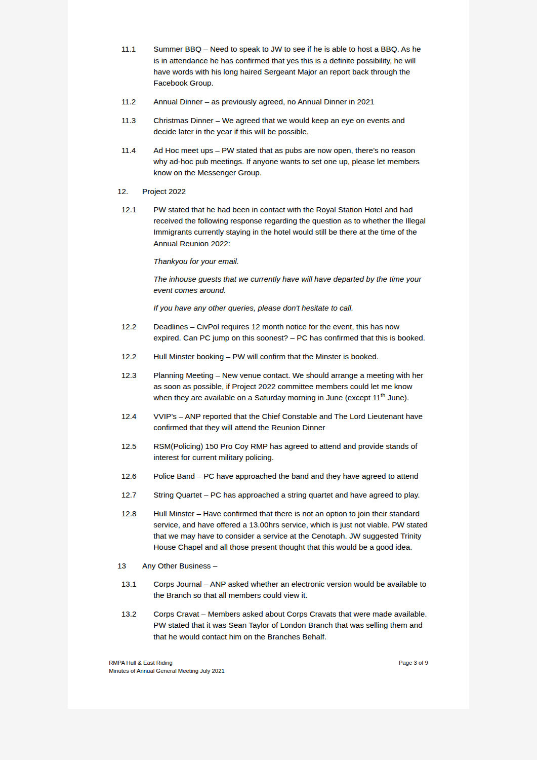11.1
Summer BBQ – Need to speak to JW to see if he is able to host a BBQ. As he is in attendance he has confirmed that yes this is a definite possibility, he will have words with his long haired Sergeant Major an report back through the Facebook Group.
11.2
Annual Dinner – as previously agreed, no Annual Dinner in 2021
11.3
Christmas Dinner – We agreed that we would keep an eye on events and decide later in the year if this will be possible.
11.4
Ad Hoc meet ups – PW stated that as pubs are now open, there’s no reason why ad-hoc pub meetings. If anyone wants to set one up, please let members know on the Messenger Group.
12. Project 2022
12.1
PW stated that he had been in contact with the Royal Station Hotel and had received the following response regarding the question as to whether the Illegal Immigrants currently staying in the hotel would still be there at the time of the Annual Reunion 2022:
Thankyou for your email.
The inhouse guests that we currently have will have departed by the time your event comes around.
If you have any other queries, please don't hesitate to call.
12.2
Deadlines – CivPol requires 12 month notice for the event, this has now expired. Can PC jump on this soonest? – PC has confirmed that this is booked.
12.2
Hull Minster booking – PW will confirm that the Minster is booked.
12.3
Planning Meeting – New venue contact. We should arrange a meeting with her as soon as possible, if Project 2022 committee members could let me know when they are available on a Saturday morning in June (except 11th June).
12.4
VVIP’s – ANP reported that the Chief Constable and The Lord Lieutenant have confirmed that they will attend the Reunion Dinner
12.5
RSM(Policing) 150 Pro Coy RMP has agreed to attend and provide stands of interest for current military policing.
12.6
Police Band – PC have approached the band and they have agreed to attend
12.7
String Quartet – PC has approached a string quartet and have agreed to play.
12.8
Hull Minster – Have confirmed that there is not an option to join their standard service, and have offered a 13.00hrs service, which is just not viable. PW stated that we may have to consider a service at the Cenotaph. JW suggested Trinity House Chapel and all those present thought that this would be a good idea.
13 Any Other Business –
13.1
Corps Journal – ANP asked whether an electronic version would be available to the Branch so that all members could view it.
13.2
Corps Cravat – Members asked about Corps Cravats that were made available. PW stated that it was Sean Taylor of London Branch that was selling them and that he would contact him on the Branches Behalf.
RMPA Hull & East Riding
Minutes of Annual General Meeting July 2021
Page 3 of 9